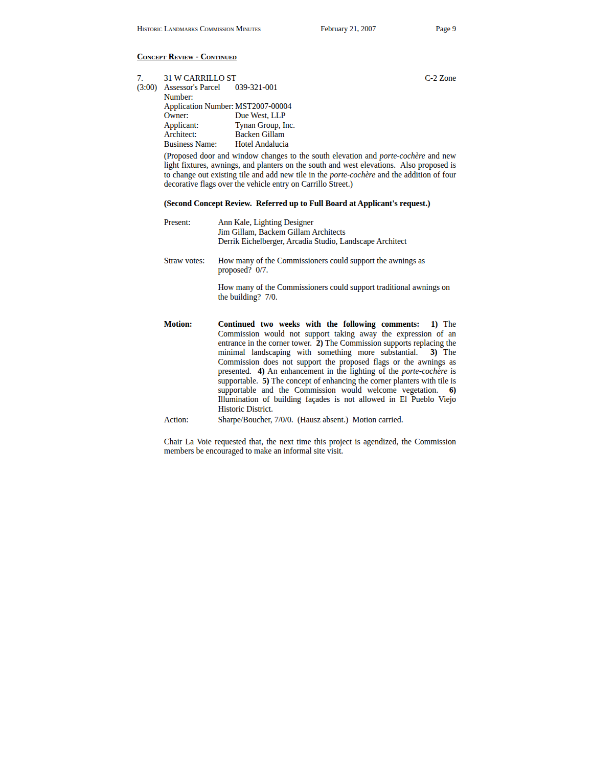Historic Landmarks Commission Minutes
February 21, 2007
Page 9
Concept Review - Continued
7.
31 W CARRILLO ST
C-2 Zone
(3:00)
Assessor's Parcel Number:
039-321-001
Application Number:
MST2007-00004
Owner:
Due West, LLP
Applicant:
Tynan Group, Inc.
Architect:
Backen Gillam
Business Name:
Hotel Andalucia
(Proposed door and window changes to the south elevation and porte-cochère and new light fixtures, awnings, and planters on the south and west elevations. Also proposed is to change out existing tile and add new tile in the porte-cochère and the addition of four decorative flags over the vehicle entry on Carrillo Street.)
(Second Concept Review. Referred up to Full Board at Applicant's request.)
Present:
Ann Kale, Lighting Designer
Jim Gillam, Backem Gillam Architects
Derrik Eichelberger, Arcadia Studio, Landscape Architect
Straw votes:
How many of the Commissioners could support the awnings as proposed? 0/7.
How many of the Commissioners could support traditional awnings on the building? 7/0.
Motion:
Continued two weeks with the following comments: 1) The Commission would not support taking away the expression of an entrance in the corner tower. 2) The Commission supports replacing the minimal landscaping with something more substantial. 3) The Commission does not support the proposed flags or the awnings as presented. 4) An enhancement in the lighting of the porte-cochère is supportable. 5) The concept of enhancing the corner planters with tile is supportable and the Commission would welcome vegetation. 6) Illumination of building façades is not allowed in El Pueblo Viejo Historic District.
Action:
Sharpe/Boucher, 7/0/0. (Hausz absent.) Motion carried.
Chair La Voie requested that, the next time this project is agendized, the Commission members be encouraged to make an informal site visit.